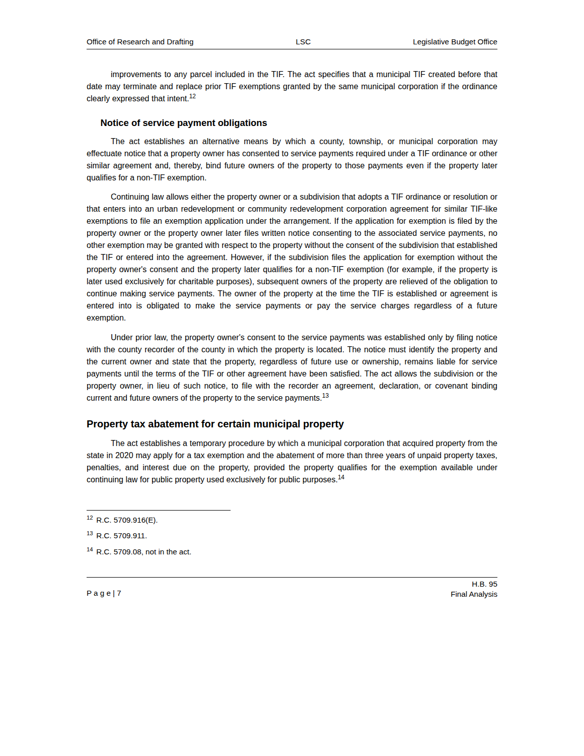Office of Research and Drafting
LSC
Legislative Budget Office
improvements to any parcel included in the TIF. The act specifies that a municipal TIF created before that date may terminate and replace prior TIF exemptions granted by the same municipal corporation if the ordinance clearly expressed that intent.12
Notice of service payment obligations
The act establishes an alternative means by which a county, township, or municipal corporation may effectuate notice that a property owner has consented to service payments required under a TIF ordinance or other similar agreement and, thereby, bind future owners of the property to those payments even if the property later qualifies for a non-TIF exemption.
Continuing law allows either the property owner or a subdivision that adopts a TIF ordinance or resolution or that enters into an urban redevelopment or community redevelopment corporation agreement for similar TIF-like exemptions to file an exemption application under the arrangement. If the application for exemption is filed by the property owner or the property owner later files written notice consenting to the associated service payments, no other exemption may be granted with respect to the property without the consent of the subdivision that established the TIF or entered into the agreement. However, if the subdivision files the application for exemption without the property owner's consent and the property later qualifies for a non-TIF exemption (for example, if the property is later used exclusively for charitable purposes), subsequent owners of the property are relieved of the obligation to continue making service payments. The owner of the property at the time the TIF is established or agreement is entered into is obligated to make the service payments or pay the service charges regardless of a future exemption.
Under prior law, the property owner's consent to the service payments was established only by filing notice with the county recorder of the county in which the property is located. The notice must identify the property and the current owner and state that the property, regardless of future use or ownership, remains liable for service payments until the terms of the TIF or other agreement have been satisfied. The act allows the subdivision or the property owner, in lieu of such notice, to file with the recorder an agreement, declaration, or covenant binding current and future owners of the property to the service payments.13
Property tax abatement for certain municipal property
The act establishes a temporary procedure by which a municipal corporation that acquired property from the state in 2020 may apply for a tax exemption and the abatement of more than three years of unpaid property taxes, penalties, and interest due on the property, provided the property qualifies for the exemption available under continuing law for public property used exclusively for public purposes.14
12 R.C. 5709.916(E).
13 R.C. 5709.911.
14 R.C. 5709.08, not in the act.
P a g e | 7
H.B. 95
Final Analysis